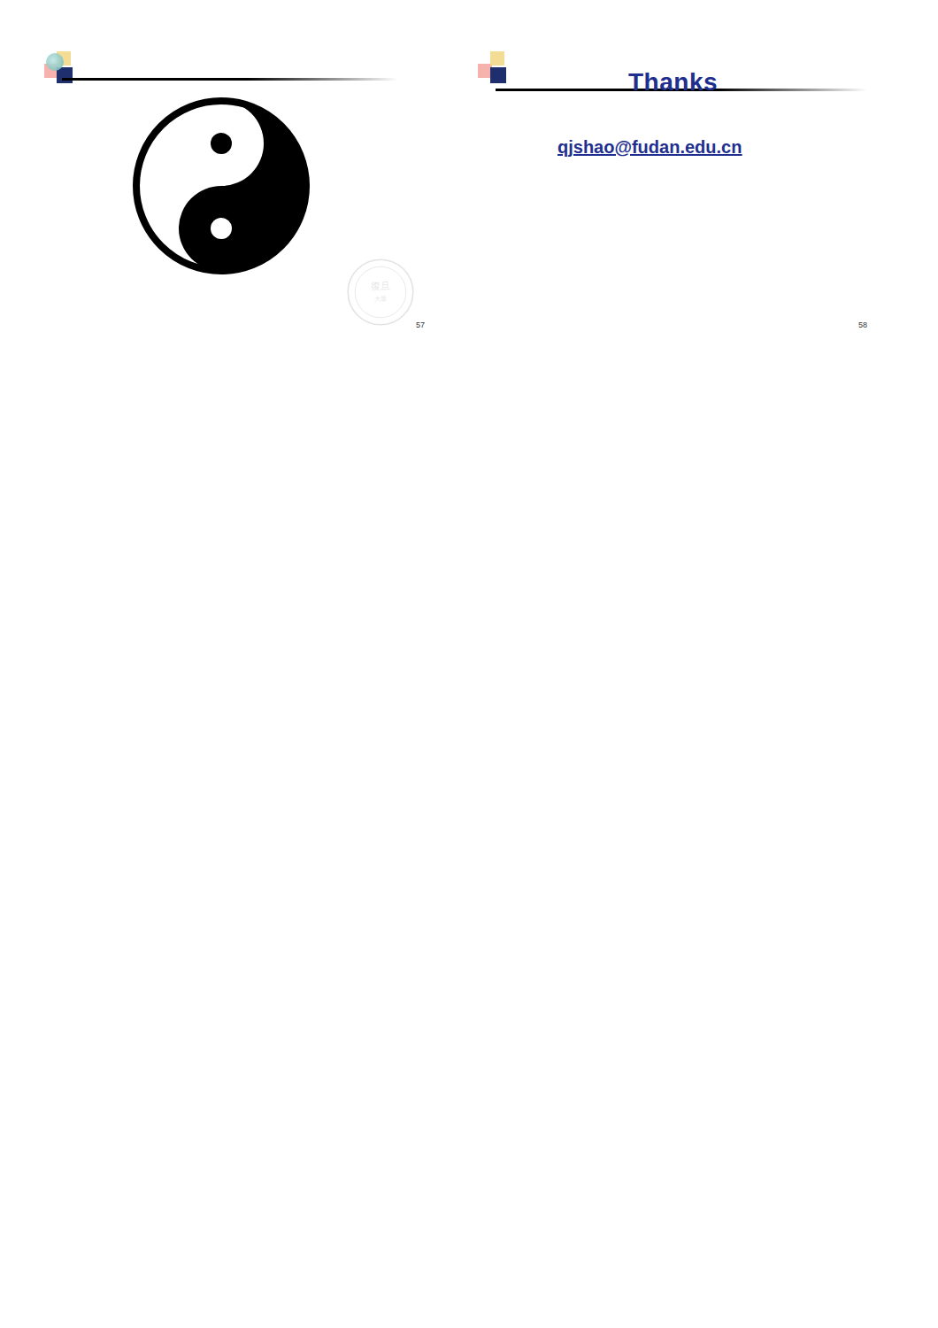復旦 大學
57
Thanks
qjshao@fudan.edu.cn
58